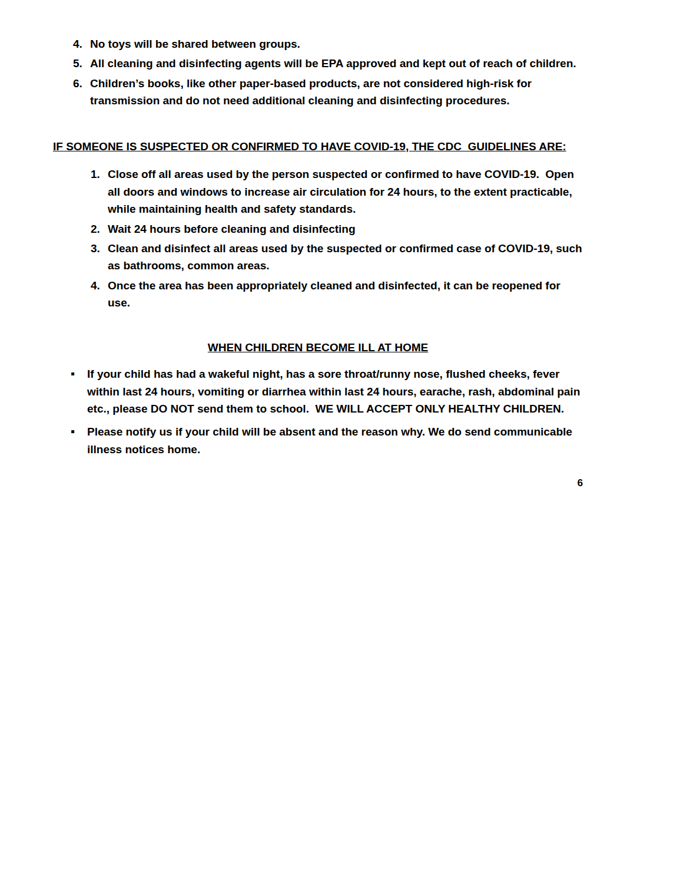No toys will be shared between groups.
All cleaning and disinfecting agents will be EPA approved and kept out of reach of children.
Children’s books, like other paper-based products, are not considered high-risk for transmission and do not need additional cleaning and disinfecting procedures.
IF SOMEONE IS SUSPECTED OR CONFIRMED TO HAVE COVID-19, THE CDC GUIDELINES ARE:
Close off all areas used by the person suspected or confirmed to have COVID-19. Open all doors and windows to increase air circulation for 24 hours, to the extent practicable, while maintaining health and safety standards.
Wait 24 hours before cleaning and disinfecting
Clean and disinfect all areas used by the suspected or confirmed case of COVID-19, such as bathrooms, common areas.
Once the area has been appropriately cleaned and disinfected, it can be reopened for use.
WHEN CHILDREN BECOME ILL AT HOME
If your child has had a wakeful night, has a sore throat/runny nose, flushed cheeks, fever within last 24 hours, vomiting or diarrhea within last 24 hours, earache, rash, abdominal pain etc., please DO NOT send them to school. WE WILL ACCEPT ONLY HEALTHY CHILDREN.
Please notify us if your child will be absent and the reason why. We do send communicable illness notices home.
6